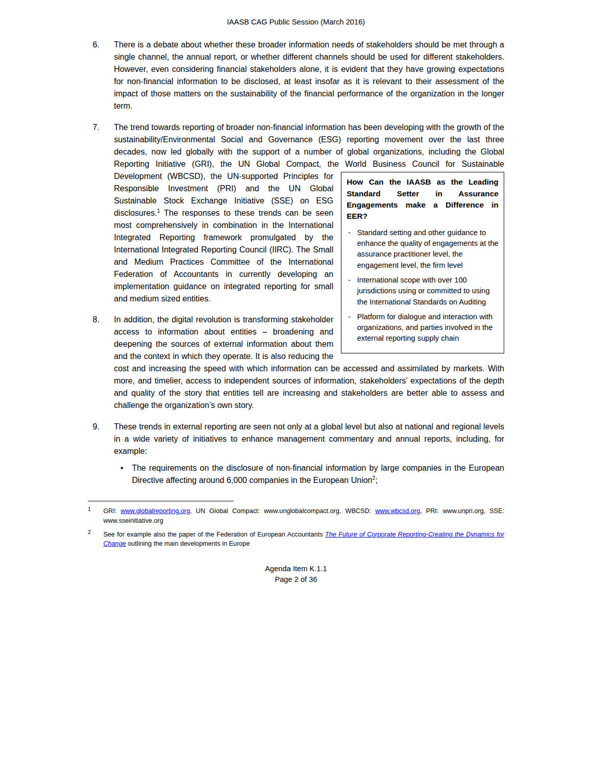IAASB CAG Public Session (March 2016)
There is a debate about whether these broader information needs of stakeholders should be met through a single channel, the annual report, or whether different channels should be used for different stakeholders. However, even considering financial stakeholders alone, it is evident that they have growing expectations for non-financial information to be disclosed, at least insofar as it is relevant to their assessment of the impact of those matters on the sustainability of the financial performance of the organization in the longer term.
The trend towards reporting of broader non-financial information has been developing with the growth of the sustainability/Environmental Social and Governance (ESG) reporting movement over the last three decades, now led globally with the support of a number of global organizations, including the Global Reporting Initiative (GRI), the UN Global Compact, the World Business Council for
How Can the IAASB as the Leading Standard Setter in Assurance Engagements make a Difference in EER?
Standard setting and other guidance to enhance the quality of engagements at the assurance practitioner level, the engagement level, the firm level
International scope with over 100 jurisdictions using or committed to using the International Standards on Auditing
Platform for dialogue and interaction with organizations, and parties involved in the external reporting supply chain
Sustainable Development (WBCSD), the UN-supported Principles for Responsible Investment (PRI) and the UN Global Sustainable Stock Exchange Initiative (SSE) on ESG disclosures.1 The responses to these trends can be seen most comprehensively in combination in the International Integrated Reporting framework promulgated by the International Integrated Reporting Council (IIRC). The Small and Medium Practices Committee of the International Federation of Accountants in currently developing an implementation guidance on integrated reporting for small and medium sized entities.
In addition, the digital revolution is transforming stakeholder access to information about entities – broadening and deepening the sources of external information about them and the context in which they operate. It is also reducing the cost and increasing the speed with which information can be accessed and assimilated by markets. With more, and timelier, access to independent sources of information, stakeholders’ expectations of the depth and quality of the story that entities tell are increasing and stakeholders are better able to assess and challenge the organization’s own story.
These trends in external reporting are seen not only at a global level but also at national and regional levels in a wide variety of initiatives to enhance management commentary and annual reports, including, for example:
The requirements on the disclosure of non-financial information by large companies in the European Directive affecting around 6,000 companies in the European Union2;
GRI: www.globalreporting.org, UN Global Compact: www.unglobalcompact.org, WBCSD: www.wbcsd.org, PRI: www.unpri.org, SSE: www.sseinitiative.org
See for example also the paper of the Federation of European Accountants The Future of Corporate Reporting-Creating the Dynamics for Change outlining the main developments in Europe
Agenda Item K.1.1
Page 2 of 36